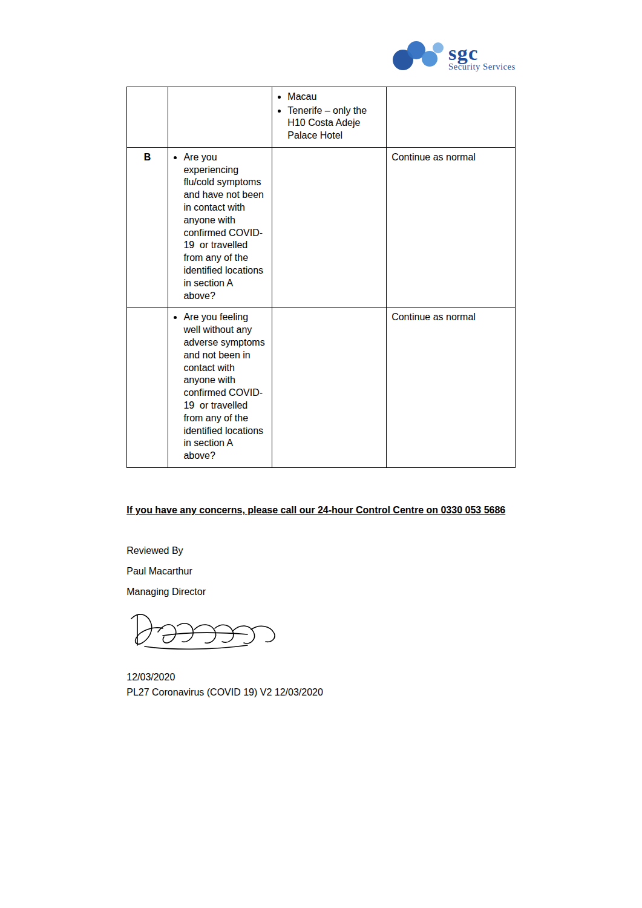sgc Security Services
| | | Macau Tenerife – only the H10 Costa Adeje Palace Hotel | |
| B | Are you experiencing flu/cold symptoms and have not been in contact with anyone with confirmed COVID-19 or travelled from any of the identified locations in section A above? | | Continue as normal |
| | Are you feeling well without any adverse symptoms and not been in contact with anyone with confirmed COVID-19 or travelled from any of the identified locations in section A above? | | Continue as normal |
If you have any concerns, please call our 24-hour Control Centre on 0330 053 5686
Reviewed By
Paul Macarthur
Managing Director
12/03/2020
PL27 Coronavirus (COVID 19) V2 12/03/2020